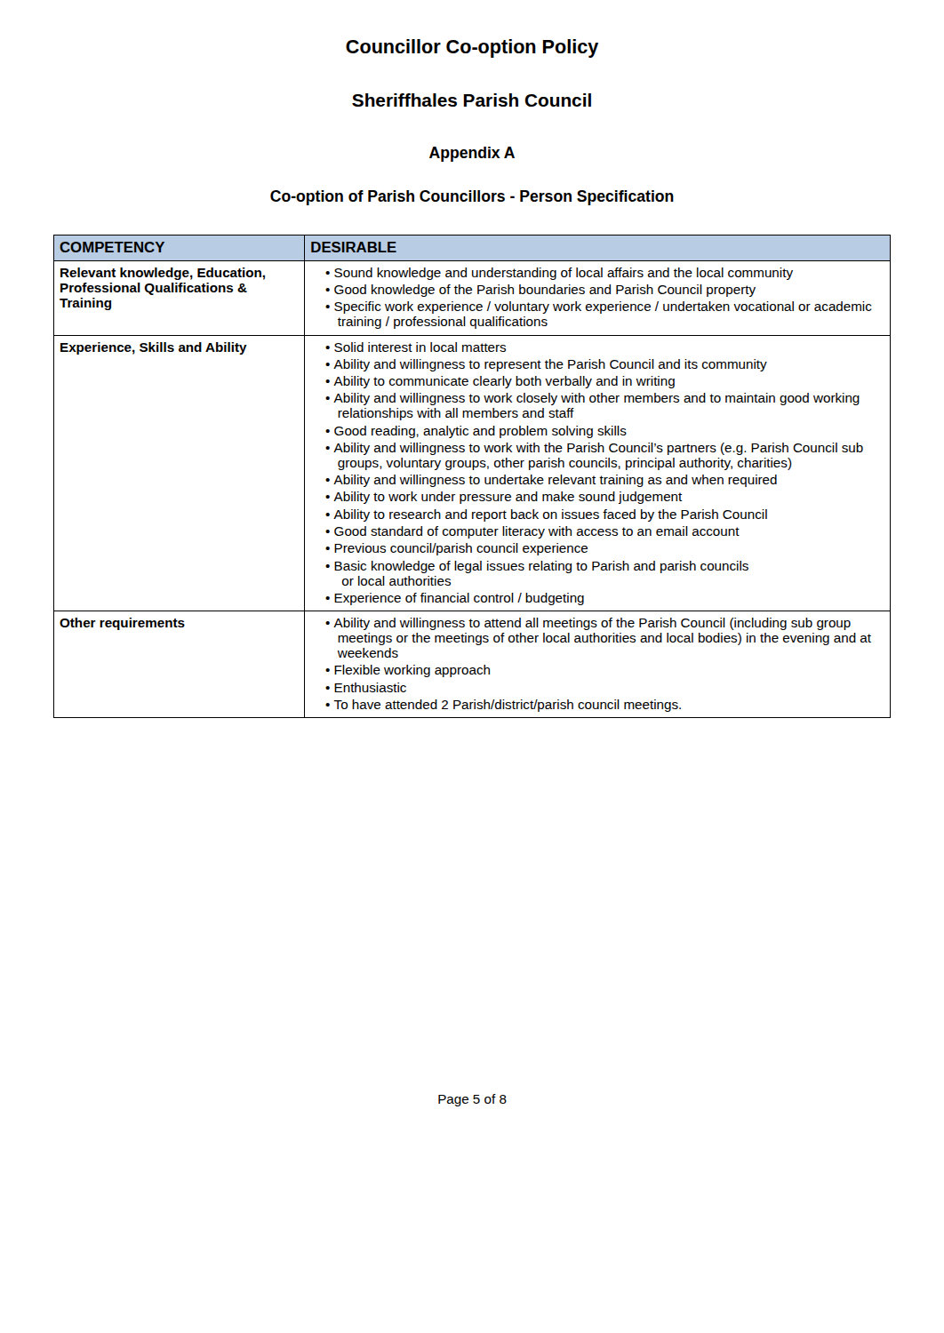Councillor Co-option Policy
Sheriffhales Parish Council
Appendix A
Co-option of Parish Councillors - Person Specification
| COMPETENCY | DESIRABLE |
| --- | --- |
| Relevant knowledge, Education, Professional Qualifications & Training | Sound knowledge and understanding of local affairs and the local community Good knowledge of the Parish boundaries and Parish Council property Specific work experience / voluntary work experience / undertaken vocational or academic training / professional qualifications |
| Experience, Skills and Ability | Solid interest in local matters Ability and willingness to represent the Parish Council and its community Ability to communicate clearly both verbally and in writing Ability and willingness to work closely with other members and to maintain good working relationships with all members and staff Good reading, analytic and problem solving skills Ability and willingness to work with the Parish Council’s partners (e.g. Parish Council sub groups, voluntary groups, other parish councils, principal authority, charities) Ability and willingness to undertake relevant training as and when required Ability to work under pressure and make sound judgement Ability to research and report back on issues faced by the Parish Council Good standard of computer literacy with access to an email account Previous council/parish council experience Basic knowledge of legal issues relating to Parish and parish councils or local authorities Experience of financial control / budgeting |
| Other requirements | Ability and willingness to attend all meetings of the Parish Council (including sub group meetings or the meetings of other local authorities and local bodies) in the evening and at weekends Flexible working approach Enthusiastic To have attended 2 Parish/district/parish council meetings. |
Page 5 of 8